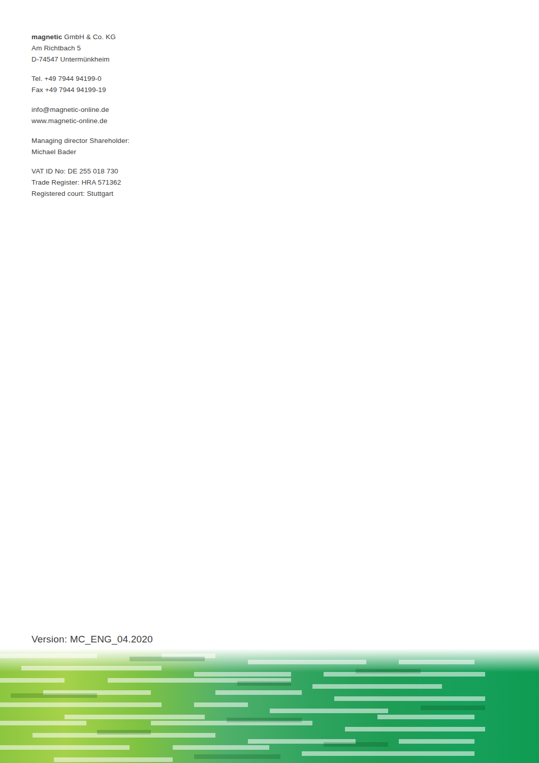magnetic GmbH & Co. KG
Am Richtbach 5
D-74547 Untermünkheim
Tel. +49 7944 94199-0
Fax +49 7944 94199-19
info@magnetic-online.de
www.magnetic-online.de
Managing director Shareholder:
Michael Bader
VAT ID No: DE 255 018 730
Trade Register: HRA 571362
Registered court: Stuttgart
Version: MC_ENG_04.2020